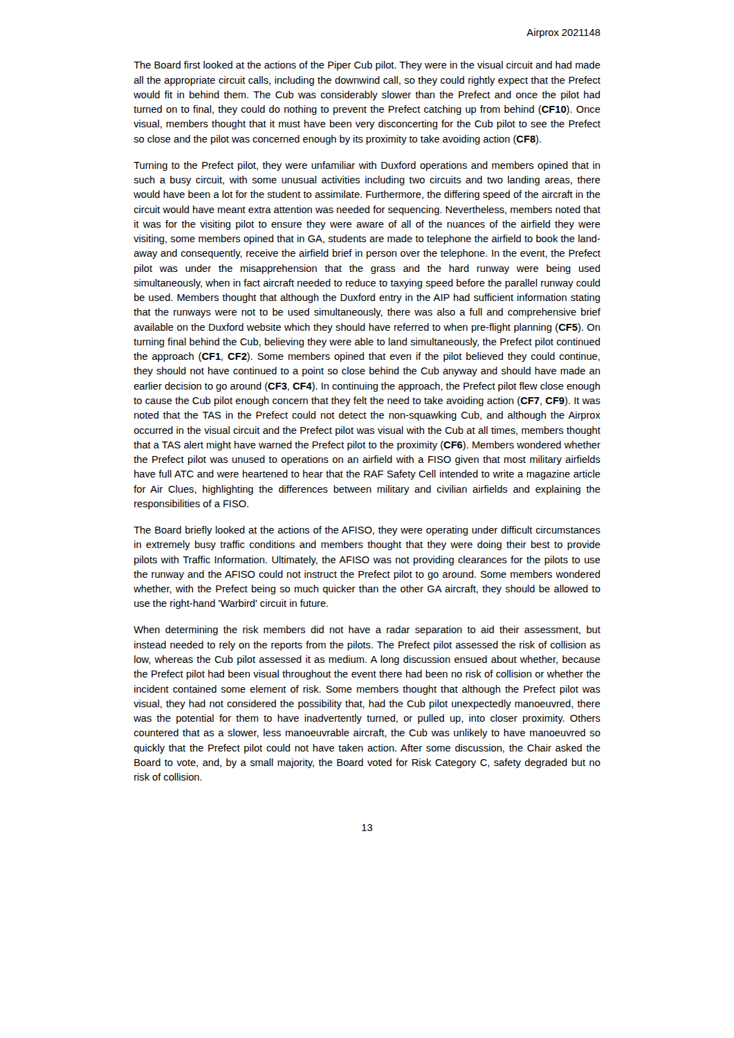Airprox 2021148
The Board first looked at the actions of the Piper Cub pilot. They were in the visual circuit and had made all the appropriate circuit calls, including the downwind call, so they could rightly expect that the Prefect would fit in behind them. The Cub was considerably slower than the Prefect and once the pilot had turned on to final, they could do nothing to prevent the Prefect catching up from behind (CF10). Once visual, members thought that it must have been very disconcerting for the Cub pilot to see the Prefect so close and the pilot was concerned enough by its proximity to take avoiding action (CF8).
Turning to the Prefect pilot, they were unfamiliar with Duxford operations and members opined that in such a busy circuit, with some unusual activities including two circuits and two landing areas, there would have been a lot for the student to assimilate. Furthermore, the differing speed of the aircraft in the circuit would have meant extra attention was needed for sequencing. Nevertheless, members noted that it was for the visiting pilot to ensure they were aware of all of the nuances of the airfield they were visiting, some members opined that in GA, students are made to telephone the airfield to book the land-away and consequently, receive the airfield brief in person over the telephone. In the event, the Prefect pilot was under the misapprehension that the grass and the hard runway were being used simultaneously, when in fact aircraft needed to reduce to taxying speed before the parallel runway could be used. Members thought that although the Duxford entry in the AIP had sufficient information stating that the runways were not to be used simultaneously, there was also a full and comprehensive brief available on the Duxford website which they should have referred to when pre-flight planning (CF5). On turning final behind the Cub, believing they were able to land simultaneously, the Prefect pilot continued the approach (CF1, CF2). Some members opined that even if the pilot believed they could continue, they should not have continued to a point so close behind the Cub anyway and should have made an earlier decision to go around (CF3, CF4). In continuing the approach, the Prefect pilot flew close enough to cause the Cub pilot enough concern that they felt the need to take avoiding action (CF7, CF9). It was noted that the TAS in the Prefect could not detect the non-squawking Cub, and although the Airprox occurred in the visual circuit and the Prefect pilot was visual with the Cub at all times, members thought that a TAS alert might have warned the Prefect pilot to the proximity (CF6). Members wondered whether the Prefect pilot was unused to operations on an airfield with a FISO given that most military airfields have full ATC and were heartened to hear that the RAF Safety Cell intended to write a magazine article for Air Clues, highlighting the differences between military and civilian airfields and explaining the responsibilities of a FISO.
The Board briefly looked at the actions of the AFISO, they were operating under difficult circumstances in extremely busy traffic conditions and members thought that they were doing their best to provide pilots with Traffic Information. Ultimately, the AFISO was not providing clearances for the pilots to use the runway and the AFISO could not instruct the Prefect pilot to go around. Some members wondered whether, with the Prefect being so much quicker than the other GA aircraft, they should be allowed to use the right-hand 'Warbird' circuit in future.
When determining the risk members did not have a radar separation to aid their assessment, but instead needed to rely on the reports from the pilots. The Prefect pilot assessed the risk of collision as low, whereas the Cub pilot assessed it as medium. A long discussion ensued about whether, because the Prefect pilot had been visual throughout the event there had been no risk of collision or whether the incident contained some element of risk. Some members thought that although the Prefect pilot was visual, they had not considered the possibility that, had the Cub pilot unexpectedly manoeuvred, there was the potential for them to have inadvertently turned, or pulled up, into closer proximity. Others countered that as a slower, less manoeuvrable aircraft, the Cub was unlikely to have manoeuvred so quickly that the Prefect pilot could not have taken action. After some discussion, the Chair asked the Board to vote, and, by a small majority, the Board voted for Risk Category C, safety degraded but no risk of collision.
13